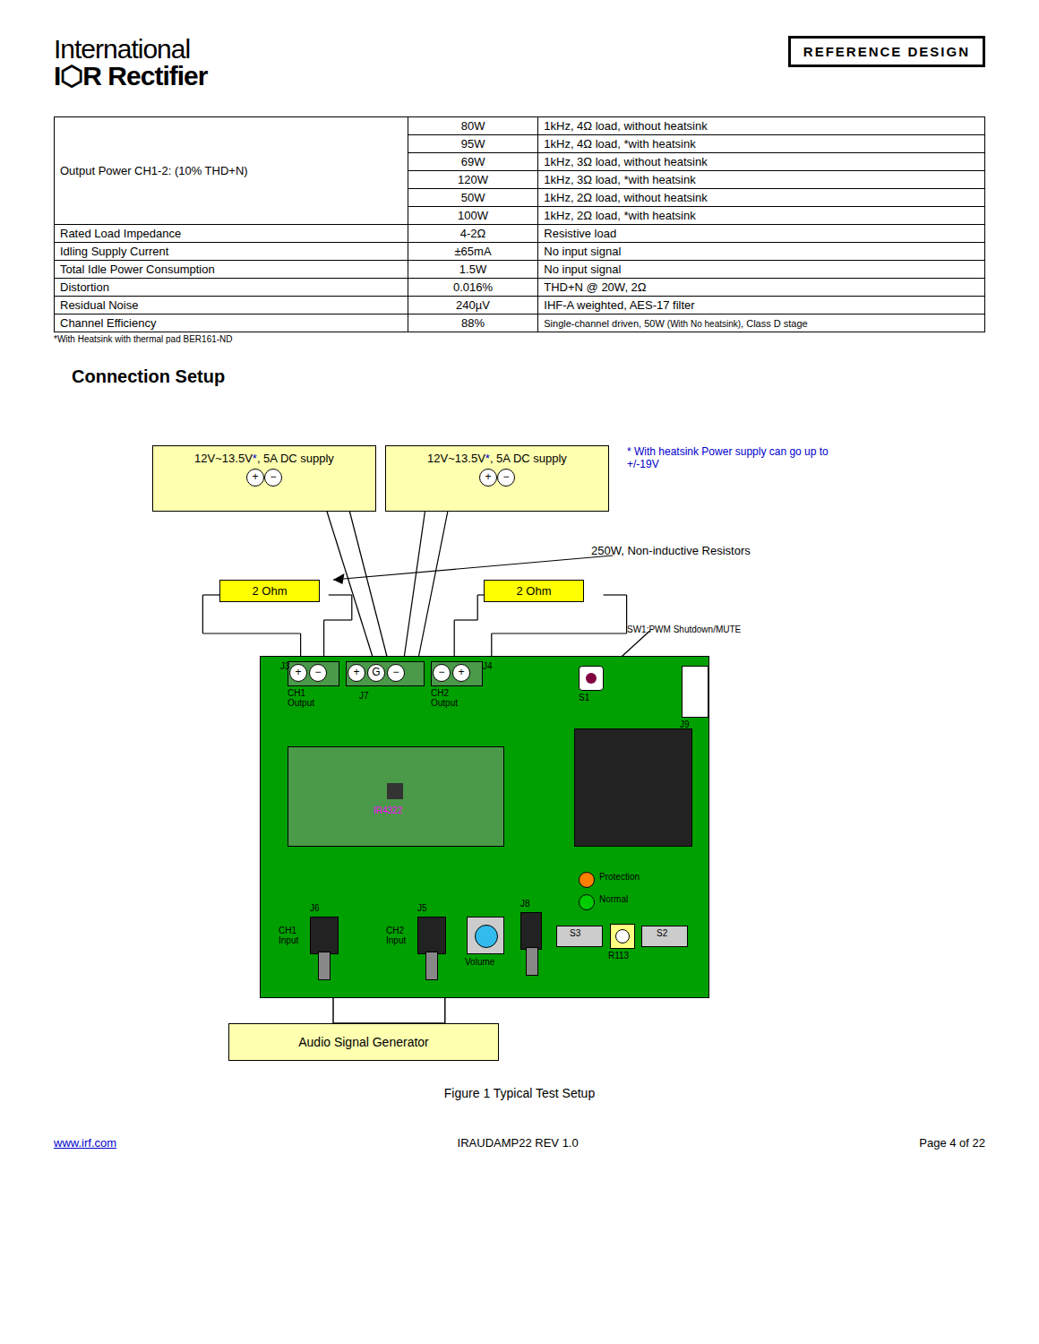International
I⬡R Rectifier
REFERENCE DESIGN
| Output Power CH1-2: (10% THD+N) | 80W | 1kHz, 4Ω load, without heatsink |
| 95W | 1kHz, 4Ω load, *with heatsink |
| 69W | 1kHz, 3Ω load, without heatsink |
| 120W | 1kHz, 3Ω load, *with heatsink |
| 50W | 1kHz, 2Ω load, without heatsink |
| 100W | 1kHz, 2Ω load, *with heatsink |
| Rated Load Impedance | 4-2Ω | Resistive load |
| Idling Supply Current | ±65mA | No input signal |
| Total Idle Power Consumption | 1.5W | No input signal |
| Distortion | 0.016% | THD+N @ 20W, 2Ω |
| Residual Noise | 240µV | IHF-A weighted, AES-17 filter |
| Channel Efficiency | 88% | Single-channel driven, 50W (With No heatsink) , Class D stage |
*With Heatsink with thermal pad BER161-ND
Connection Setup
12V~13.5V*, 5A DC supply
+−
12V~13.5V*, 5A DC supply
+−
* With heatsink Power supply can go up to +/-19V
250W, Non-inductive Resistors
2 Ohm
2 Ohm
SW1:PWM Shutdown/MUTE
+−
J3
+G−
J7
−+
J4
CH1
Output
CH2
Output
S1
J9
IR4322
Protection
Normal
J6
CH1
Input
J5
CH2
Input
Volume
J8
S3
R113
S2
Audio Signal Generator
Figure 1 Typical Test Setup
www.irf.com
IRAUDAMP22 REV 1.0
Page 4 of 22